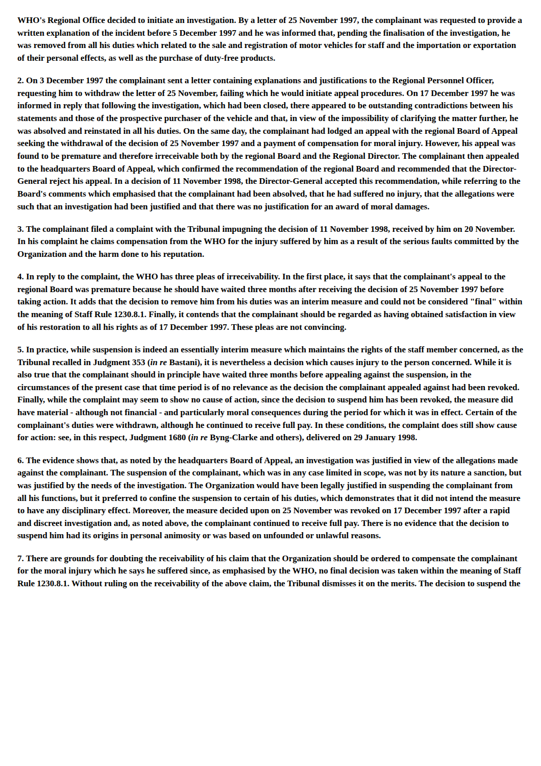WHO's Regional Office decided to initiate an investigation. By a letter of 25 November 1997, the complainant was requested to provide a written explanation of the incident before 5 December 1997 and he was informed that, pending the finalisation of the investigation, he was removed from all his duties which related to the sale and registration of motor vehicles for staff and the importation or exportation of their personal effects, as well as the purchase of duty-free products.
2. On 3 December 1997 the complainant sent a letter containing explanations and justifications to the Regional Personnel Officer, requesting him to withdraw the letter of 25 November, failing which he would initiate appeal procedures. On 17 December 1997 he was informed in reply that following the investigation, which had been closed, there appeared to be outstanding contradictions between his statements and those of the prospective purchaser of the vehicle and that, in view of the impossibility of clarifying the matter further, he was absolved and reinstated in all his duties. On the same day, the complainant had lodged an appeal with the regional Board of Appeal seeking the withdrawal of the decision of 25 November 1997 and a payment of compensation for moral injury. However, his appeal was found to be premature and therefore irreceivable both by the regional Board and the Regional Director. The complainant then appealed to the headquarters Board of Appeal, which confirmed the recommendation of the regional Board and recommended that the Director-General reject his appeal. In a decision of 11 November 1998, the Director-General accepted this recommendation, while referring to the Board's comments which emphasised that the complainant had been absolved, that he had suffered no injury, that the allegations were such that an investigation had been justified and that there was no justification for an award of moral damages.
3. The complainant filed a complaint with the Tribunal impugning the decision of 11 November 1998, received by him on 20 November. In his complaint he claims compensation from the WHO for the injury suffered by him as a result of the serious faults committed by the Organization and the harm done to his reputation.
4. In reply to the complaint, the WHO has three pleas of irreceivability. In the first place, it says that the complainant's appeal to the regional Board was premature because he should have waited three months after receiving the decision of 25 November 1997 before taking action. It adds that the decision to remove him from his duties was an interim measure and could not be considered "final" within the meaning of Staff Rule 1230.8.1. Finally, it contends that the complainant should be regarded as having obtained satisfaction in view of his restoration to all his rights as of 17 December 1997. These pleas are not convincing.
5. In practice, while suspension is indeed an essentially interim measure which maintains the rights of the staff member concerned, as the Tribunal recalled in Judgment 353 (in re Bastani), it is nevertheless a decision which causes injury to the person concerned. While it is also true that the complainant should in principle have waited three months before appealing against the suspension, in the circumstances of the present case that time period is of no relevance as the decision the complainant appealed against had been revoked. Finally, while the complaint may seem to show no cause of action, since the decision to suspend him has been revoked, the measure did have material - although not financial - and particularly moral consequences during the period for which it was in effect. Certain of the complainant's duties were withdrawn, although he continued to receive full pay. In these conditions, the complaint does still show cause for action: see, in this respect, Judgment 1680 (in re Byng-Clarke and others), delivered on 29 January 1998.
6. The evidence shows that, as noted by the headquarters Board of Appeal, an investigation was justified in view of the allegations made against the complainant. The suspension of the complainant, which was in any case limited in scope, was not by its nature a sanction, but was justified by the needs of the investigation. The Organization would have been legally justified in suspending the complainant from all his functions, but it preferred to confine the suspension to certain of his duties, which demonstrates that it did not intend the measure to have any disciplinary effect. Moreover, the measure decided upon on 25 November was revoked on 17 December 1997 after a rapid and discreet investigation and, as noted above, the complainant continued to receive full pay. There is no evidence that the decision to suspend him had its origins in personal animosity or was based on unfounded or unlawful reasons.
7. There are grounds for doubting the receivability of his claim that the Organization should be ordered to compensate the complainant for the moral injury which he says he suffered since, as emphasised by the WHO, no final decision was taken within the meaning of Staff Rule 1230.8.1. Without ruling on the receivability of the above claim, the Tribunal dismisses it on the merits. The decision to suspend the